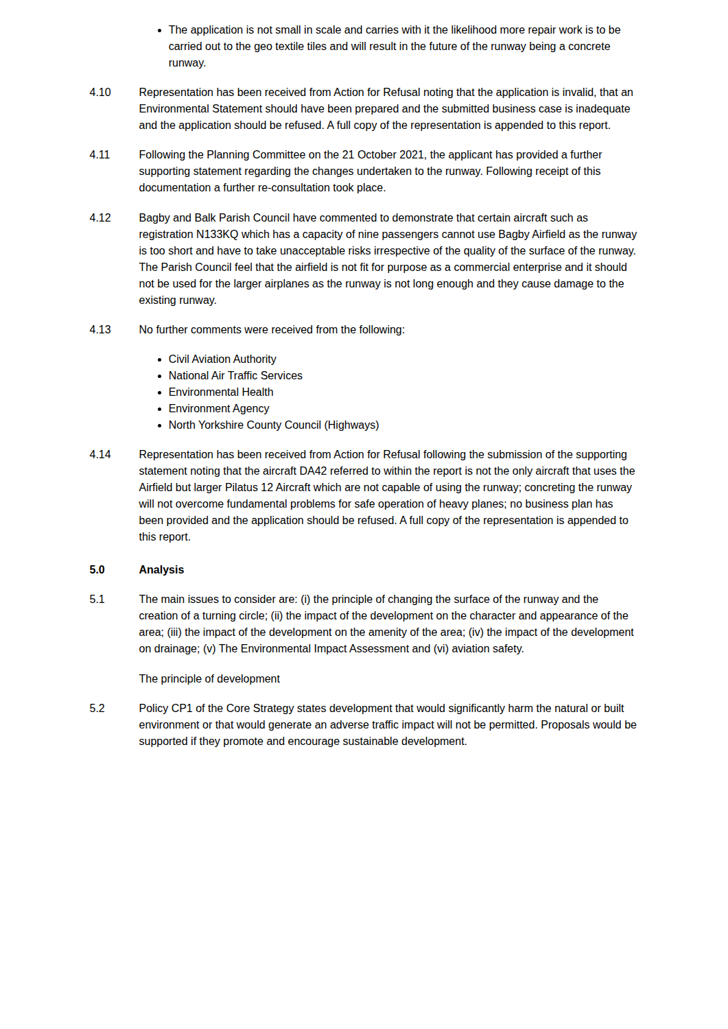The application is not small in scale and carries with it the likelihood more repair work is to be carried out to the geo textile tiles and will result in the future of the runway being a concrete runway.
4.10
Representation has been received from Action for Refusal noting that the application is invalid, that an Environmental Statement should have been prepared and the submitted business case is inadequate and the application should be refused. A full copy of the representation is appended to this report.
4.11
Following the Planning Committee on the 21 October 2021, the applicant has provided a further supporting statement regarding the changes undertaken to the runway. Following receipt of this documentation a further re-consultation took place.
4.12
Bagby and Balk Parish Council have commented to demonstrate that certain aircraft such as registration N133KQ which has a capacity of nine passengers cannot use Bagby Airfield as the runway is too short and have to take unacceptable risks irrespective of the quality of the surface of the runway. The Parish Council feel that the airfield is not fit for purpose as a commercial enterprise and it should not be used for the larger airplanes as the runway is not long enough and they cause damage to the existing runway.
4.13
No further comments were received from the following:
Civil Aviation Authority
National Air Traffic Services
Environmental Health
Environment Agency
North Yorkshire County Council (Highways)
4.14
Representation has been received from Action for Refusal following the submission of the supporting statement noting that the aircraft DA42 referred to within the report is not the only aircraft that uses the Airfield but larger Pilatus 12 Aircraft which are not capable of using the runway; concreting the runway will not overcome fundamental problems for safe operation of heavy planes; no business plan has been provided and the application should be refused. A full copy of the representation is appended to this report.
5.0 Analysis
5.1
The main issues to consider are: (i) the principle of changing the surface of the runway and the creation of a turning circle; (ii) the impact of the development on the character and appearance of the area; (iii) the impact of the development on the amenity of the area; (iv) the impact of the development on drainage; (v) The Environmental Impact Assessment and (vi) aviation safety.
The principle of development
5.2
Policy CP1 of the Core Strategy states development that would significantly harm the natural or built environment or that would generate an adverse traffic impact will not be permitted. Proposals would be supported if they promote and encourage sustainable development.